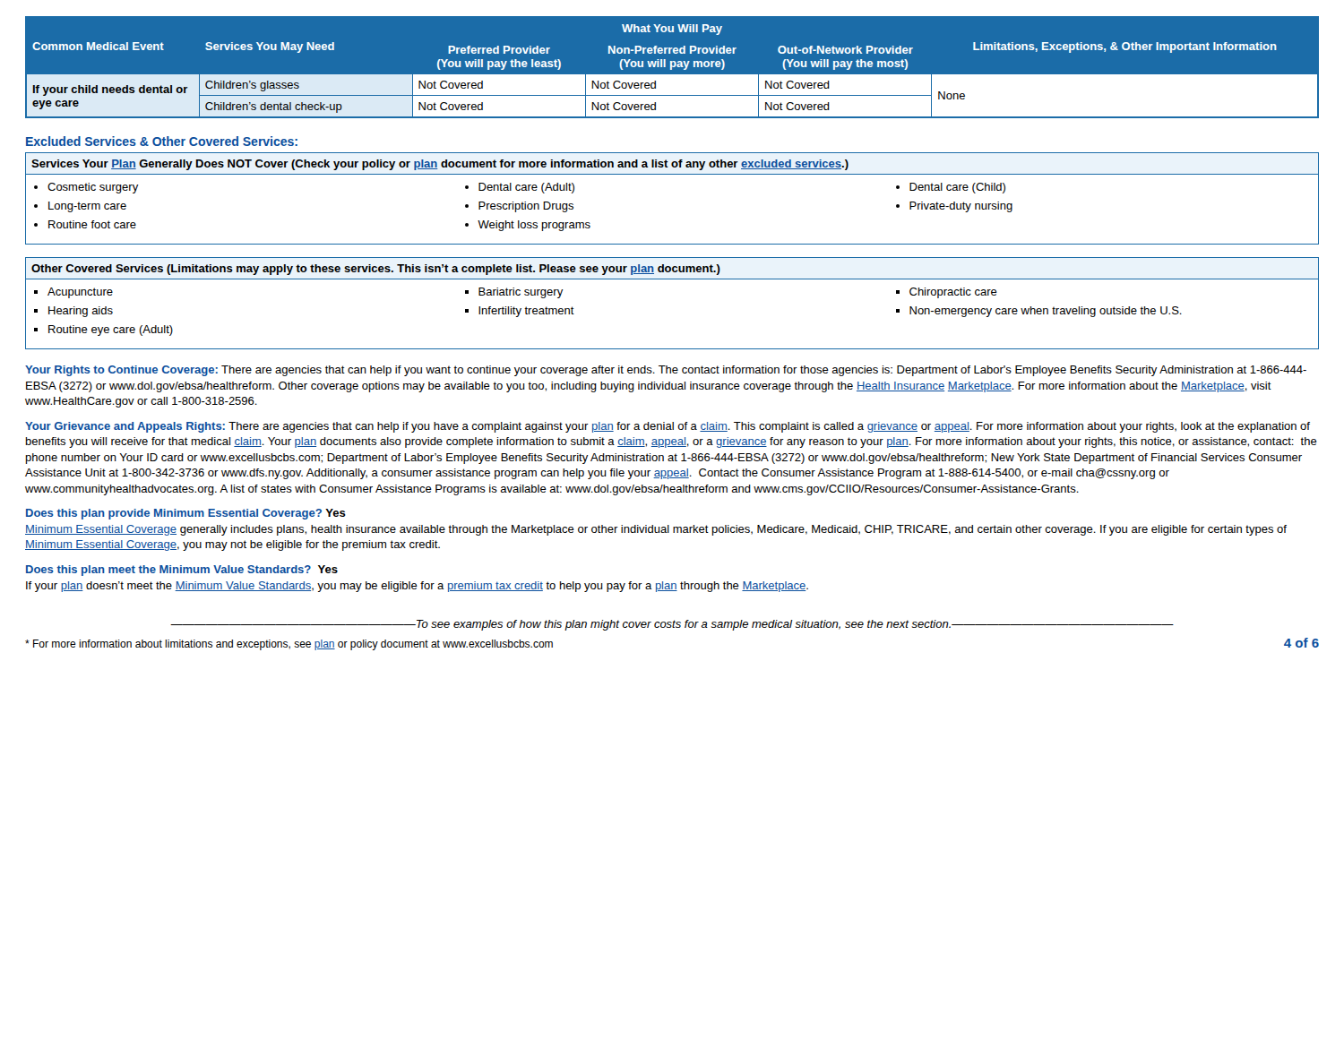| Common Medical Event | Services You May Need | What You Will Pay | Limitations, Exceptions, & Other Important Information |
| --- | --- | --- | --- |
| Preferred Provider (You will pay the least) | Non-Preferred Provider (You will pay more) | Out-of-Network Provider (You will pay the most) |
| If your child needs dental or eye care | Children’s glasses | Not Covered | Not Covered | Not Covered | None |
| Children’s dental check-up | Not Covered | Not Covered | Not Covered |
Excluded Services & Other Covered Services:
| Services Your Plan Generally Does NOT Cover (Check your policy or plan document for more information and a list of any other excluded services .) |
| Cosmetic surgery Long-term care Routine foot care | Dental care (Adult) Prescription Drugs Weight loss programs | Dental care (Child) Private-duty nursing |
| Other Covered Services (Limitations may apply to these services. This isn’t a complete list. Please see your plan document.) |
| Acupuncture Hearing aids Routine eye care (Adult) | Bariatric surgery Infertility treatment | Chiropractic care Non-emergency care when traveling outside the U.S. |
Your Rights to Continue Coverage: There are agencies that can help if you want to continue your coverage after it ends. The contact information for those agencies is: Department of Labor's Employee Benefits Security Administration at 1-866-444-EBSA (3272) or www.dol.gov/ebsa/healthreform. Other coverage options may be available to you too, including buying individual insurance coverage through the Health Insurance Marketplace. For more information about the Marketplace, visit www.HealthCare.gov or call 1-800-318-2596.
Your Grievance and Appeals Rights: There are agencies that can help if you have a complaint against your plan for a denial of a claim. This complaint is called a grievance or appeal. For more information about your rights, look at the explanation of benefits you will receive for that medical claim. Your plan documents also provide complete information to submit a claim, appeal, or a grievance for any reason to your plan. For more information about your rights, this notice, or assistance, contact: the phone number on Your ID card or www.excellusbcbs.com; Department of Labor’s Employee Benefits Security Administration at 1-866-444-EBSA (3272) or www.dol.gov/ebsa/healthreform; New York State Department of Financial Services Consumer Assistance Unit at 1-800-342-3736 or www.dfs.ny.gov. Additionally, a consumer assistance program can help you file your appeal. Contact the Consumer Assistance Program at 1-888-614-5400, or e-mail cha@cssny.org or www.communityhealthadvocates.org. A list of states with Consumer Assistance Programs is available at: www.dol.gov/ebsa/healthreform and www.cms.gov/CCIIO/Resources/Consumer-Assistance-Grants.
Does this plan provide Minimum Essential Coverage? Yes
Minimum Essential Coverage generally includes plans, health insurance available through the Marketplace or other individual market policies, Medicare, Medicaid, CHIP, TRICARE, and certain other coverage. If you are eligible for certain types of Minimum Essential Coverage, you may not be eligible for the premium tax credit.
Does this plan meet the Minimum Value Standards? Yes
If your plan doesn’t meet the Minimum Value Standards, you may be eligible for a premium tax credit to help you pay for a plan through the Marketplace.
—————————————————————To see examples of how this plan might cover costs for a sample medical situation, see the next section.———————————————————
* For more information about limitations and exceptions, see plan or policy document at www.excellusbcbs.com 4 of 6